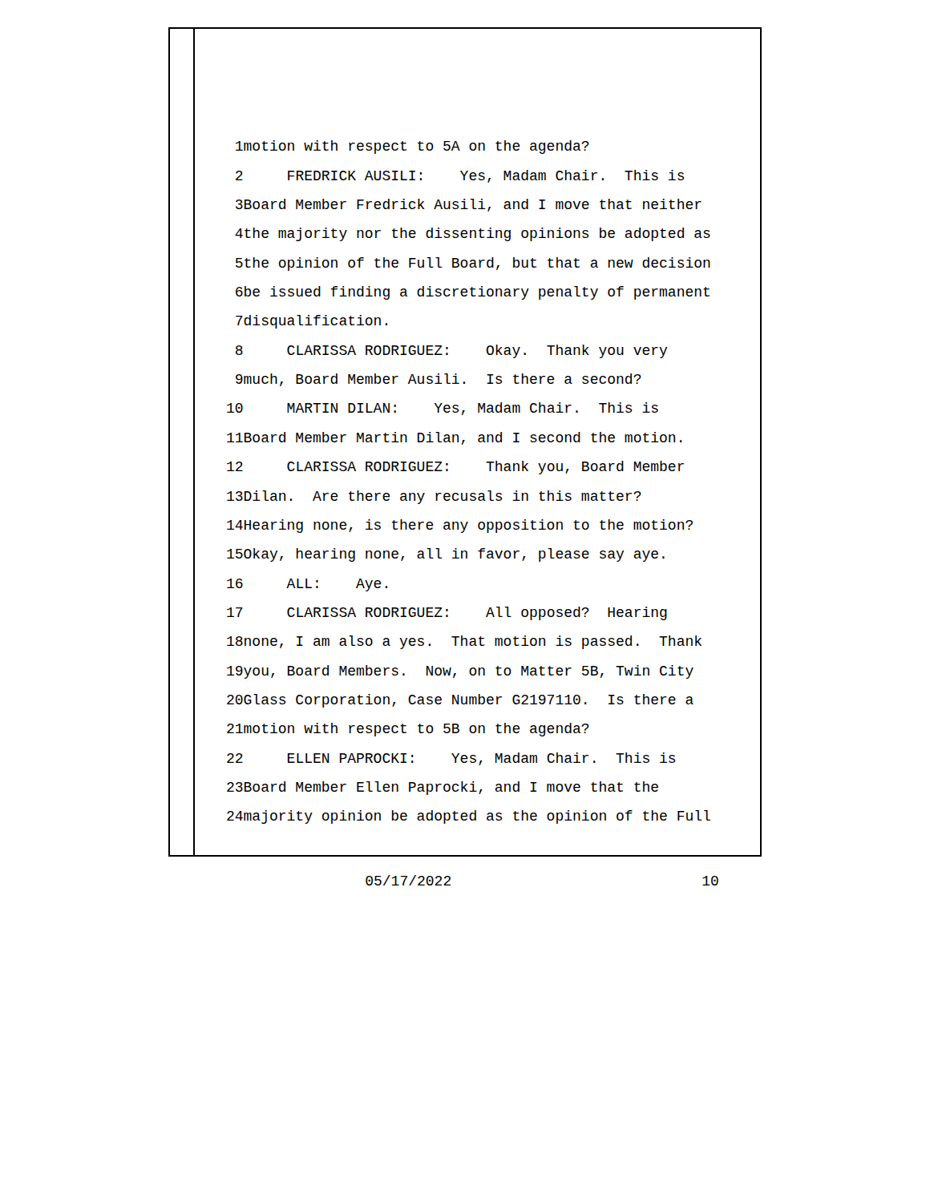| 1 | motion with respect to 5A on the agenda? |
| 2 | FREDRICK AUSILI: Yes, Madam Chair. This is |
| 3 | Board Member Fredrick Ausili, and I move that neither |
| 4 | the majority nor the dissenting opinions be adopted as |
| 5 | the opinion of the Full Board, but that a new decision |
| 6 | be issued finding a discretionary penalty of permanent |
| 7 | disqualification. |
| 8 | CLARISSA RODRIGUEZ: Okay. Thank you very |
| 9 | much, Board Member Ausili. Is there a second? |
| 10 | MARTIN DILAN: Yes, Madam Chair. This is |
| 11 | Board Member Martin Dilan, and I second the motion. |
| 12 | CLARISSA RODRIGUEZ: Thank you, Board Member |
| 13 | Dilan. Are there any recusals in this matter? |
| 14 | Hearing none, is there any opposition to the motion? |
| 15 | Okay, hearing none, all in favor, please say aye. |
| 16 | ALL: Aye. |
| 17 | CLARISSA RODRIGUEZ: All opposed? Hearing |
| 18 | none, I am also a yes. That motion is passed. Thank |
| 19 | you, Board Members. Now, on to Matter 5B, Twin City |
| 20 | Glass Corporation, Case Number G2197110. Is there a |
| 21 | motion with respect to 5B on the agenda? |
| 22 | ELLEN PAPROCKI: Yes, Madam Chair. This is |
| 23 | Board Member Ellen Paprocki, and I move that the |
| 24 | majority opinion be adopted as the opinion of the Full |
05/17/2022 10